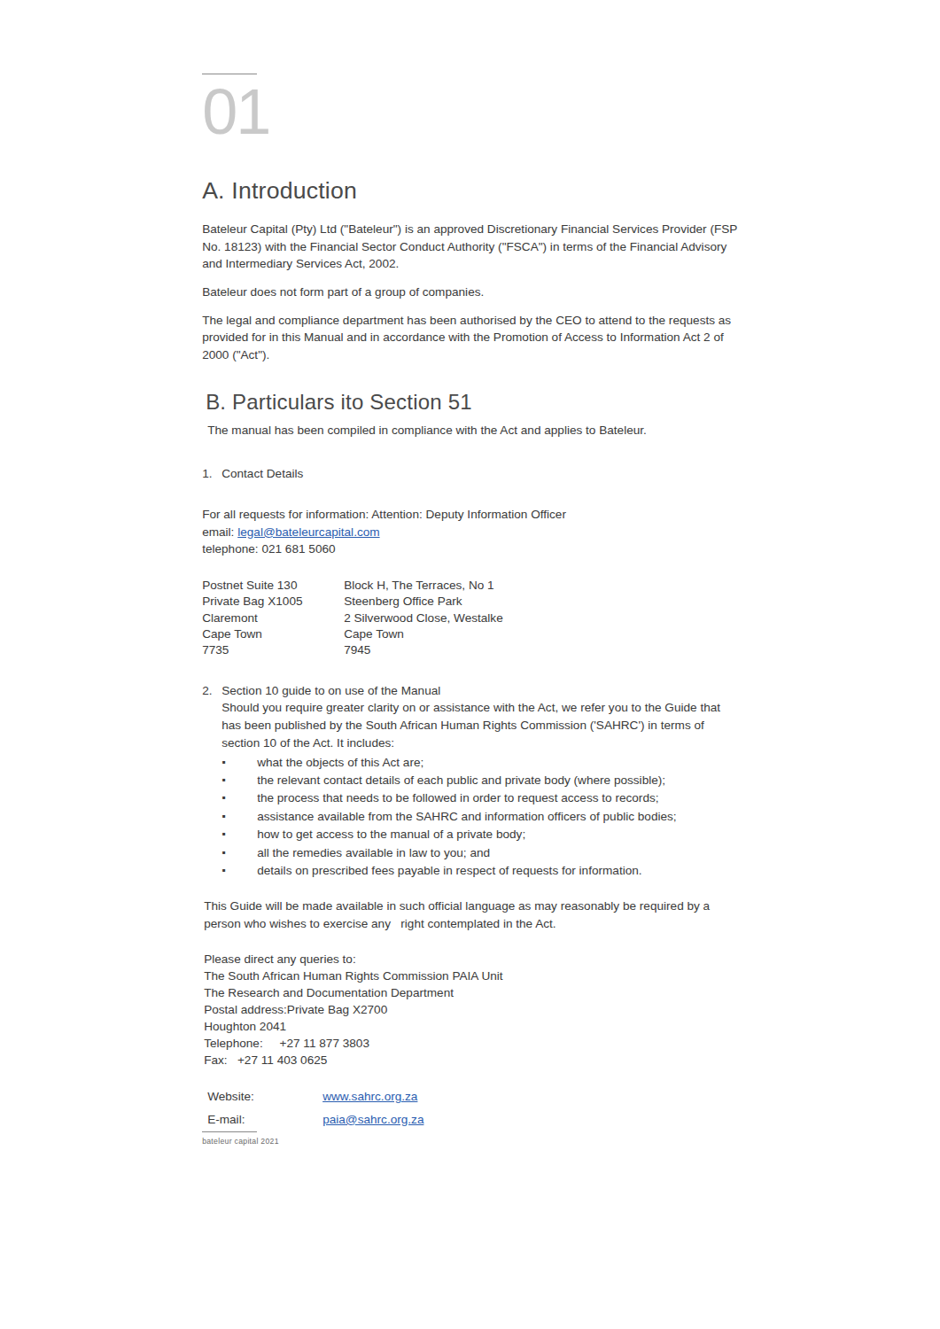01
A. Introduction
Bateleur Capital (Pty) Ltd ("Bateleur") is an approved Discretionary Financial Services Provider (FSP No. 18123) with the Financial Sector Conduct Authority ("FSCA") in terms of the Financial Advisory and Intermediary Services Act, 2002.
Bateleur does not form part of a group of companies.
The legal and compliance department has been authorised by the CEO to attend to the requests as provided for in this Manual and in accordance with the Promotion of Access to Information Act 2 of 2000 ("Act").
B. Particulars ito Section 51
The manual has been compiled in compliance with the Act and applies to Bateleur.
1. Contact Details
For all requests for information: Attention: Deputy Information Officer
email: legal@bateleurcapital.com
telephone: 021 681 5060
| Postnet Suite 130 | Block H, The Terraces, No 1 |
| Private Bag X1005 | Steenberg Office Park |
| Claremont | 2 Silverwood Close, Westalke |
| Cape Town | Cape Town |
| 7735 | 7945 |
2. Section 10 guide to on use of the Manual
Should you require greater clarity on or assistance with the Act, we refer you to the Guide that has been published by the South African Human Rights Commission ('SAHRC') in terms of section 10 of the Act. It includes:
what the objects of this Act are;
the relevant contact details of each public and private body (where possible);
the process that needs to be followed in order to request access to records;
assistance available from the SAHRC and information officers of public bodies;
how to get access to the manual of a private body;
all the remedies available in law to you; and
details on prescribed fees payable in respect of requests for information.
This Guide will be made available in such official language as may reasonably be required by a person who wishes to exercise any right contemplated in the Act.
Please direct any queries to:
The South African Human Rights Commission PAIA Unit
The Research and Documentation Department
Postal address:Private Bag X2700
Houghton 2041
Telephone: +27 11 877 3803
Fax: +27 11 403 0625
| Website: | www.sahrc.org.za |
| E-mail: | paia@sahrc.org.za |
bateleur capital 2021